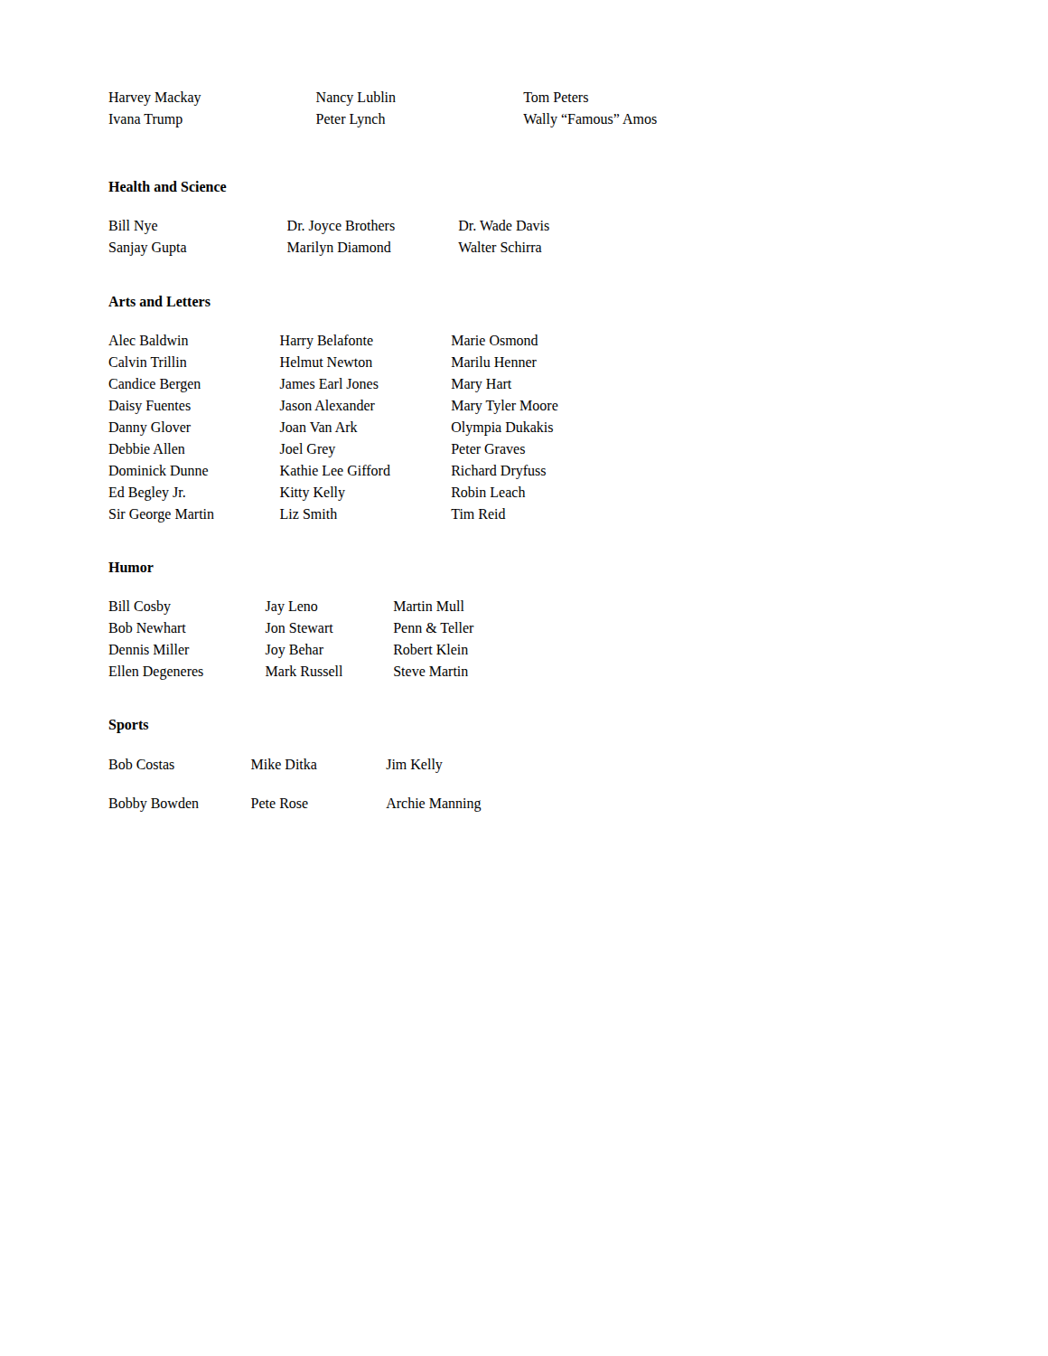| Harvey Mackay | Nancy Lublin | Tom Peters |
| Ivana Trump | Peter Lynch | Wally “Famous” Amos |
Health and Science
| Bill Nye | Dr. Joyce Brothers | Dr. Wade Davis |
| Sanjay Gupta | Marilyn Diamond | Walter Schirra |
Arts and Letters
| Alec Baldwin | Harry Belafonte | Marie Osmond |
| Calvin Trillin | Helmut Newton | Marilu Henner |
| Candice Bergen | James Earl Jones | Mary Hart |
| Daisy Fuentes | Jason Alexander | Mary Tyler Moore |
| Danny Glover | Joan Van Ark | Olympia Dukakis |
| Debbie Allen | Joel Grey | Peter Graves |
| Dominick Dunne | Kathie Lee Gifford | Richard Dryfuss |
| Ed Begley Jr. | Kitty Kelly | Robin Leach |
| Sir George Martin | Liz Smith | Tim Reid |
Humor
| Bill Cosby | Jay Leno | Martin Mull |
| Bob Newhart | Jon Stewart | Penn & Teller |
| Dennis Miller | Joy Behar | Robert Klein |
| Ellen Degeneres | Mark Russell | Steve Martin |
Sports
| Bob Costas | Mike Ditka | Jim Kelly |
| Bobby Bowden | Pete Rose | Archie Manning |